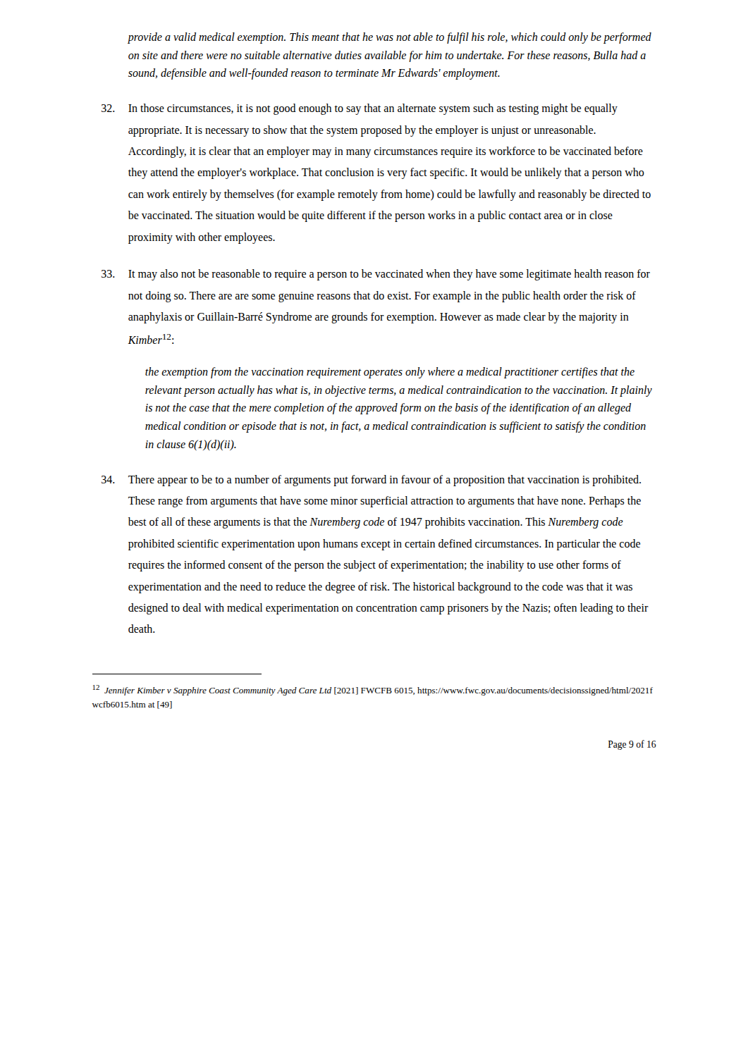provide a valid medical exemption. This meant that he was not able to fulfil his role, which could only be performed on site and there were no suitable alternative duties available for him to undertake. For these reasons, Bulla had a sound, defensible and well-founded reason to terminate Mr Edwards' employment.
In those circumstances, it is not good enough to say that an alternate system such as testing might be equally appropriate. It is necessary to show that the system proposed by the employer is unjust or unreasonable. Accordingly, it is clear that an employer may in many circumstances require its workforce to be vaccinated before they attend the employer's workplace. That conclusion is very fact specific. It would be unlikely that a person who can work entirely by themselves (for example remotely from home) could be lawfully and reasonably be directed to be vaccinated. The situation would be quite different if the person works in a public contact area or in close proximity with other employees.
It may also not be reasonable to require a person to be vaccinated when they have some legitimate health reason for not doing so. There are are some genuine reasons that do exist. For example in the public health order the risk of anaphylaxis or Guillain-Barré Syndrome are grounds for exemption. However as made clear by the majority in Kimber12:
the exemption from the vaccination requirement operates only where a medical practitioner certifies that the relevant person actually has what is, in objective terms, a medical contraindication to the vaccination. It plainly is not the case that the mere completion of the approved form on the basis of the identification of an alleged medical condition or episode that is not, in fact, a medical contraindication is sufficient to satisfy the condition in clause 6(1)(d)(ii).
There appear to be to a number of arguments put forward in favour of a proposition that vaccination is prohibited. These range from arguments that have some minor superficial attraction to arguments that have none. Perhaps the best of all of these arguments is that the Nuremberg code of 1947 prohibits vaccination. This Nuremberg code prohibited scientific experimentation upon humans except in certain defined circumstances. In particular the code requires the informed consent of the person the subject of experimentation; the inability to use other forms of experimentation and the need to reduce the degree of risk. The historical background to the code was that it was designed to deal with medical experimentation on concentration camp prisoners by the Nazis; often leading to their death.
12 Jennifer Kimber v Sapphire Coast Community Aged Care Ltd [2021] FWCFB 6015, https://www.fwc.gov.au/documents/decisionssigned/html/2021fwcfb6015.htm at [49]
Page 9 of 16